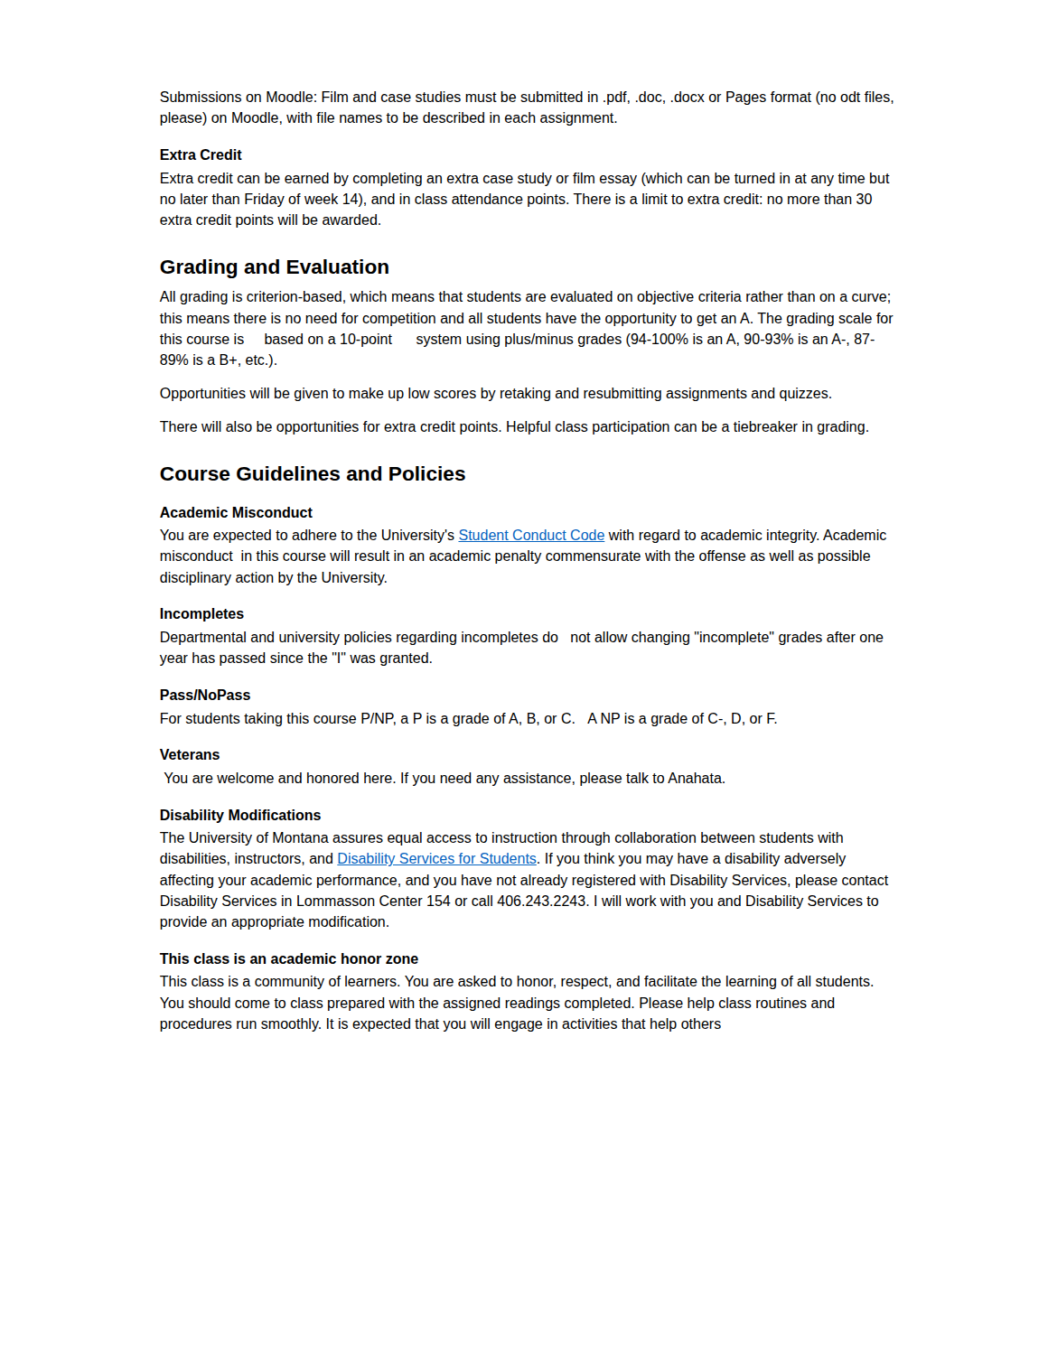Submissions on Moodle: Film and case studies must be submitted in .pdf, .doc, .docx or Pages format (no odt files, please) on Moodle, with file names to be described in each assignment.
Extra Credit
Extra credit can be earned by completing an extra case study or film essay (which can be turned in at any time but no later than Friday of week 14), and in class attendance points. There is a limit to extra credit: no more than 30 extra credit points will be awarded.
Grading and Evaluation
All grading is criterion-based, which means that students are evaluated on objective criteria rather than on a curve; this means there is no need for competition and all students have the opportunity to get an A. The grading scale for this course is based on a 10-point system using plus/minus grades (94-100% is an A, 90-93% is an A-, 87-89% is a B+, etc.).
Opportunities will be given to make up low scores by retaking and resubmitting assignments and quizzes.
There will also be opportunities for extra credit points. Helpful class participation can be a tiebreaker in grading.
Course Guidelines and Policies
Academic Misconduct
You are expected to adhere to the University's Student Conduct Code with regard to academic integrity. Academic misconduct in this course will result in an academic penalty commensurate with the offense as well as possible disciplinary action by the University.
Incompletes
Departmental and university policies regarding incompletes do not allow changing "incomplete" grades after one year has passed since the "I" was granted.
Pass/NoPass
For students taking this course P/NP, a P is a grade of A, B, or C. A NP is a grade of C-, D, or F.
Veterans
You are welcome and honored here. If you need any assistance, please talk to Anahata.
Disability Modifications
The University of Montana assures equal access to instruction through collaboration between students with disabilities, instructors, and Disability Services for Students. If you think you may have a disability adversely affecting your academic performance, and you have not already registered with Disability Services, please contact Disability Services in Lommasson Center 154 or call 406.243.2243. I will work with you and Disability Services to provide an appropriate modification.
This class is an academic honor zone
This class is a community of learners. You are asked to honor, respect, and facilitate the learning of all students. You should come to class prepared with the assigned readings completed. Please help class routines and procedures run smoothly. It is expected that you will engage in activities that help others